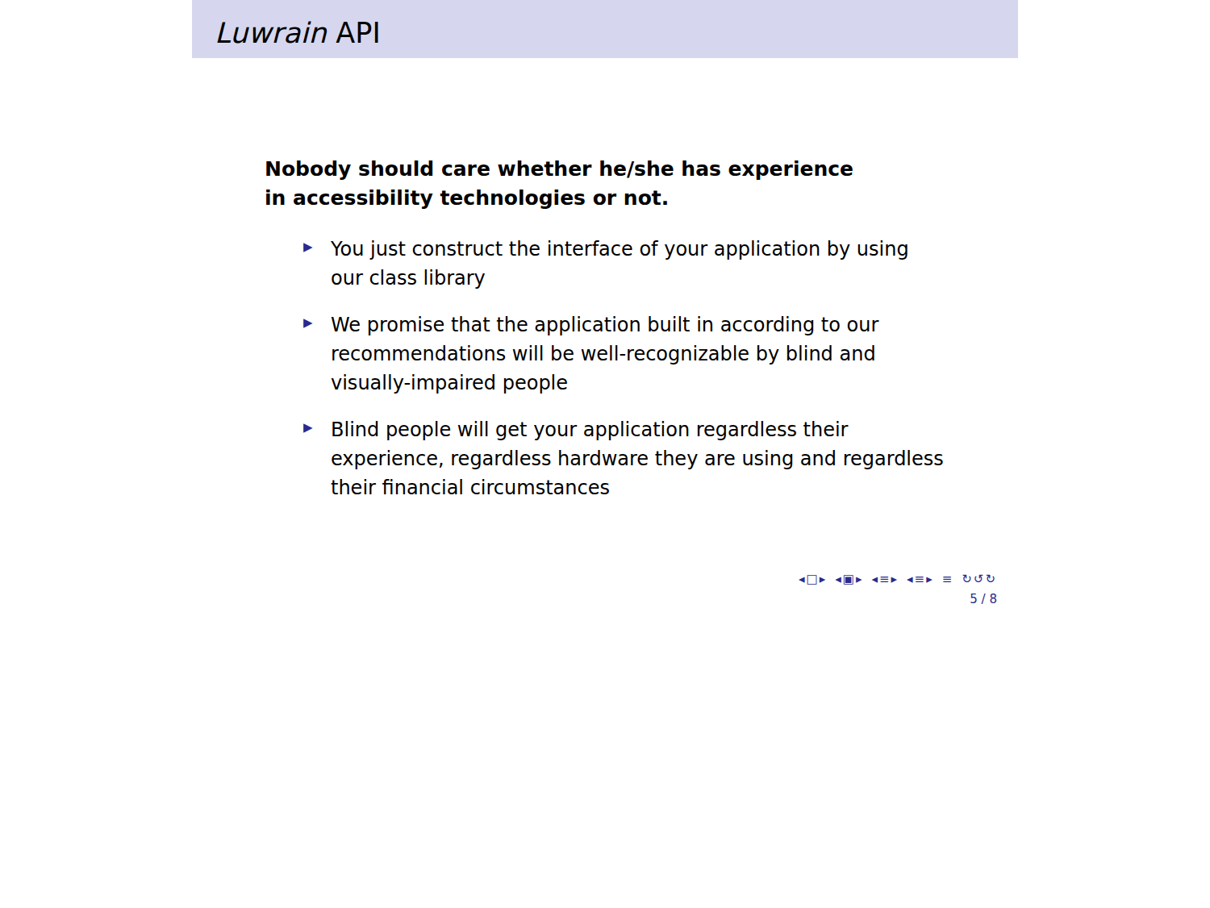Luwrain API
Nobody should care whether he/she has experience
in accessibility technologies or not.
You just construct the interface of your application by using our class library
We promise that the application built in according to our recommendations will be well-recognizable by blind and visually-impaired people
Blind people will get your application regardless their experience, regardless hardware they are using and regardless their financial circumstances
◂□▸ ◂▣▸ ◂≡▸ ◂≡▸ ≡ ↻↺↻
5 / 8